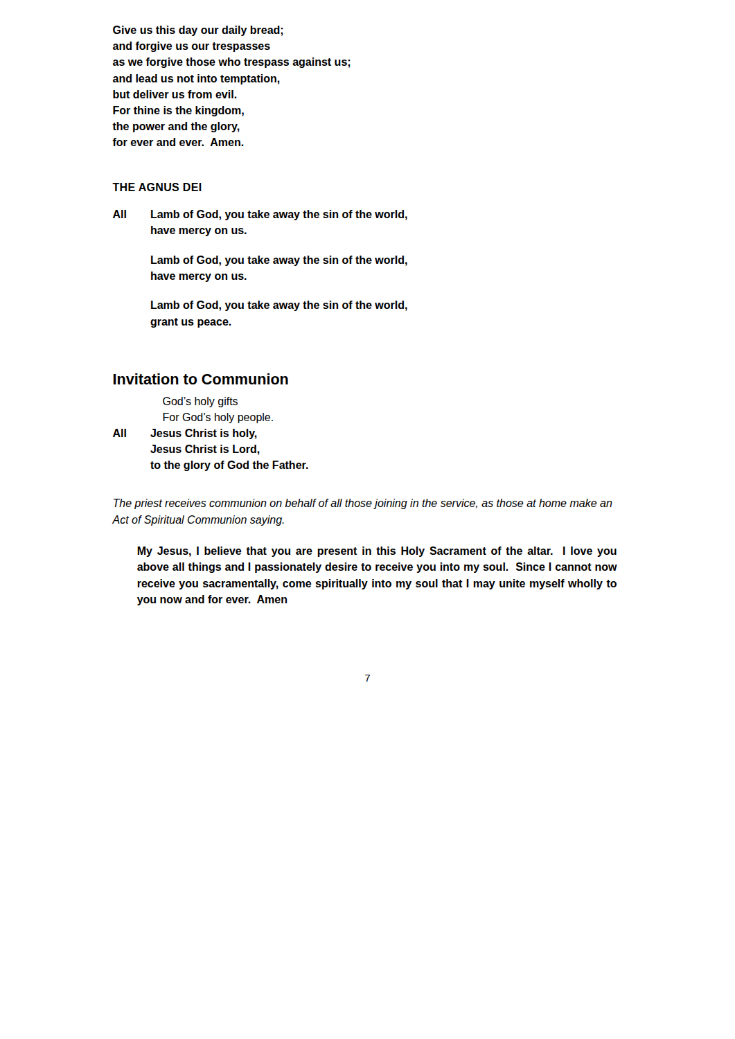Give us this day our daily bread;
and forgive us our trespasses
as we forgive those who trespass against us;
and lead us not into temptation,
but deliver us from evil.
For thine is the kingdom,
the power and the glory,
for ever and ever. Amen.
THE AGNUS DEI
All
Lamb of God, you take away the sin of the world,
have mercy on us.
Lamb of God, you take away the sin of the world,
have mercy on us.
Lamb of God, you take away the sin of the world,
grant us peace.
Invitation to Communion
God’s holy gifts
For God’s holy people.
All
Jesus Christ is holy,
Jesus Christ is Lord,
to the glory of God the Father.
The priest receives communion on behalf of all those joining in the service, as those at home make an Act of Spiritual Communion saying.
My Jesus, I believe that you are present in this Holy Sacrament of the altar. I love you above all things and I passionately desire to receive you into my soul. Since I cannot now receive you sacramentally, come spiritually into my soul that I may unite myself wholly to you now and for ever. Amen
7